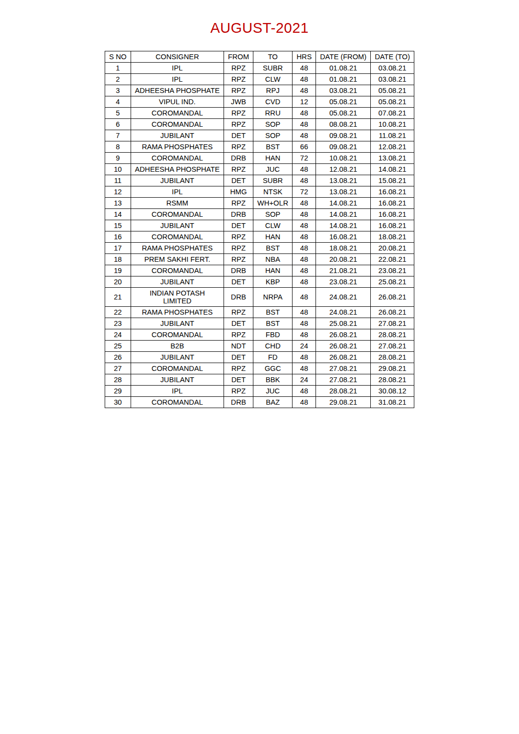AUGUST-2021
| S NO | CONSIGNER | FROM | TO | HRS | DATE (FROM) | DATE (TO) |
| --- | --- | --- | --- | --- | --- | --- |
| 1 | IPL | RPZ | SUBR | 48 | 01.08.21 | 03.08.21 |
| 2 | IPL | RPZ | CLW | 48 | 01.08.21 | 03.08.21 |
| 3 | ADHEESHA PHOSPHATE | RPZ | RPJ | 48 | 03.08.21 | 05.08.21 |
| 4 | VIPUL IND. | JWB | CVD | 12 | 05.08.21 | 05.08.21 |
| 5 | COROMANDAL | RPZ | RRU | 48 | 05.08.21 | 07.08.21 |
| 6 | COROMANDAL | RPZ | SOP | 48 | 08.08.21 | 10.08.21 |
| 7 | JUBILANT | DET | SOP | 48 | 09.08.21 | 11.08.21 |
| 8 | RAMA PHOSPHATES | RPZ | BST | 66 | 09.08.21 | 12.08.21 |
| 9 | COROMANDAL | DRB | HAN | 72 | 10.08.21 | 13.08.21 |
| 10 | ADHEESHA PHOSPHATE | RPZ | JUC | 48 | 12.08.21 | 14.08.21 |
| 11 | JUBILANT | DET | SUBR | 48 | 13.08.21 | 15.08.21 |
| 12 | IPL | HMG | NTSK | 72 | 13.08.21 | 16.08.21 |
| 13 | RSMM | RPZ | WH+OLR | 48 | 14.08.21 | 16.08.21 |
| 14 | COROMANDAL | DRB | SOP | 48 | 14.08.21 | 16.08.21 |
| 15 | JUBILANT | DET | CLW | 48 | 14.08.21 | 16.08.21 |
| 16 | COROMANDAL | RPZ | HAN | 48 | 16.08.21 | 18.08.21 |
| 17 | RAMA PHOSPHATES | RPZ | BST | 48 | 18.08.21 | 20.08.21 |
| 18 | PREM SAKHI FERT. | RPZ | NBA | 48 | 20.08.21 | 22.08.21 |
| 19 | COROMANDAL | DRB | HAN | 48 | 21.08.21 | 23.08.21 |
| 20 | JUBILANT | DET | KBP | 48 | 23.08.21 | 25.08.21 |
| 21 | INDIAN POTASH LIMITED | DRB | NRPA | 48 | 24.08.21 | 26.08.21 |
| 22 | RAMA PHOSPHATES | RPZ | BST | 48 | 24.08.21 | 26.08.21 |
| 23 | JUBILANT | DET | BST | 48 | 25.08.21 | 27.08.21 |
| 24 | COROMANDAL | RPZ | FBD | 48 | 26.08.21 | 28.08.21 |
| 25 | B2B | NDT | CHD | 24 | 26.08.21 | 27.08.21 |
| 26 | JUBILANT | DET | FD | 48 | 26.08.21 | 28.08.21 |
| 27 | COROMANDAL | RPZ | GGC | 48 | 27.08.21 | 29.08.21 |
| 28 | JUBILANT | DET | BBK | 24 | 27.08.21 | 28.08.21 |
| 29 | IPL | RPZ | JUC | 48 | 28.08.21 | 30.08.12 |
| 30 | COROMANDAL | DRB | BAZ | 48 | 29.08.21 | 31.08.21 |